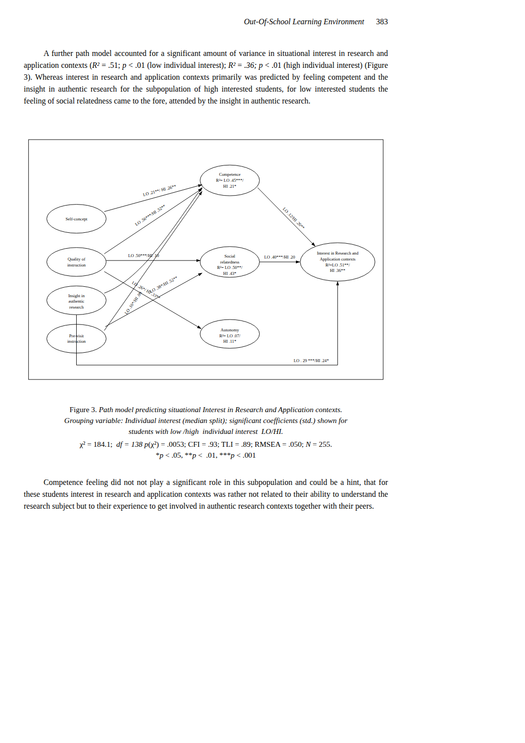Out-Of-School Learning Environment 383
A further path model accounted for a significant amount of variance in situational interest in research and application contexts (R² = .51; p < .01 (low individual interest); R² = .36; p < .01 (high individual interest) (Figure 3). Whereas interest in research and application contexts primarily was predicted by feeling competent and the insight in authentic research for the subpopulation of high interested students, for low interested students the feeling of social relatedness came to the fore, attended by the insight in authentic research.
Self-concept Quality of instruction Insight in authentic research Pre-visit instruction Competence R²= LO .45***/ HI .21* Social relatedness R²= LO .50**/ HI .43* Autonomy R²= LO .07/ HI .11* Interest in Research and Application contexts R²=LO .51**/ HI .36** LO .21**/ HI .26** LO .56***/HI .32** LO .50***/HI .10 LO .26*/ HI .33** LO .16*/HI .09 LO .38*/HI .52** LO .12/HI .26** LO .40***/HI .20 LO . 29 ***/HI .24*
Figure 3. Path model predicting situational Interest in Research and Application contexts. Grouping variable: Individual interest (median split); significant coefficients (std.) shown for students with low /high individual interest LO/HI.
χ² = 184.1; df = 138 p(χ²) = .0053; CFI = .93; TLI = .89; RMSEA = .050; N = 255. *p < .05, **p < .01, ***p < .001
Competence feeling did not not play a significant role in this subpopulation and could be a hint, that for these students interest in research and application contexts was rather not related to their ability to understand the research subject but to their experience to get involved in authentic research contexts together with their peers.